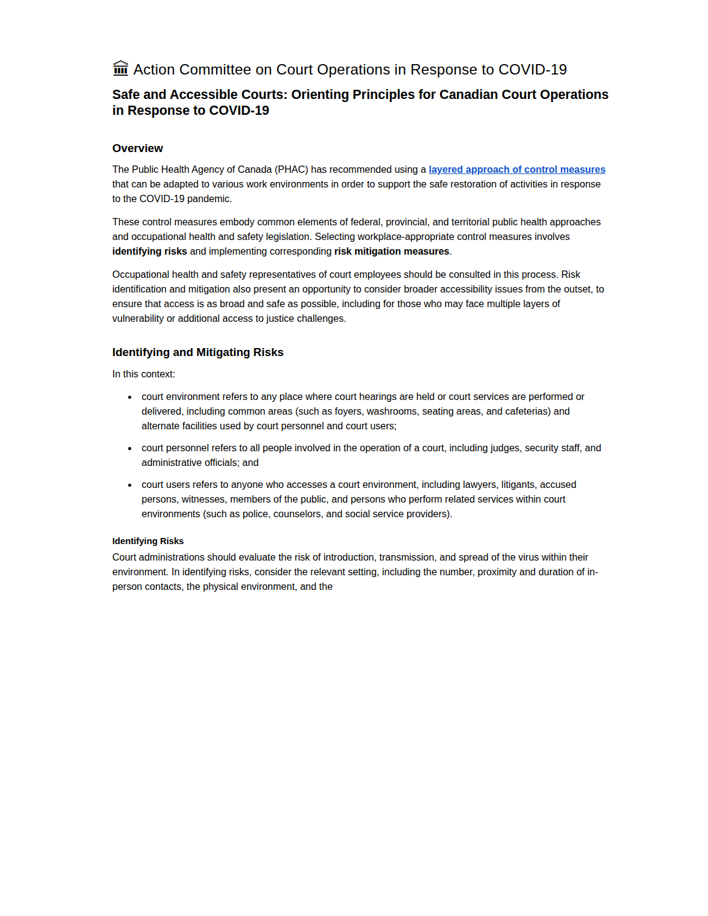🏛 Action Committee on Court Operations in Response to COVID-19
Safe and Accessible Courts: Orienting Principles for Canadian Court Operations in Response to COVID-19
Overview
The Public Health Agency of Canada (PHAC) has recommended using a layered approach of control measures that can be adapted to various work environments in order to support the safe restoration of activities in response to the COVID-19 pandemic.
These control measures embody common elements of federal, provincial, and territorial public health approaches and occupational health and safety legislation. Selecting workplace-appropriate control measures involves identifying risks and implementing corresponding risk mitigation measures.
Occupational health and safety representatives of court employees should be consulted in this process. Risk identification and mitigation also present an opportunity to consider broader accessibility issues from the outset, to ensure that access is as broad and safe as possible, including for those who may face multiple layers of vulnerability or additional access to justice challenges.
Identifying and Mitigating Risks
In this context:
court environment refers to any place where court hearings are held or court services are performed or delivered, including common areas (such as foyers, washrooms, seating areas, and cafeterias) and alternate facilities used by court personnel and court users;
court personnel refers to all people involved in the operation of a court, including judges, security staff, and administrative officials; and
court users refers to anyone who accesses a court environment, including lawyers, litigants, accused persons, witnesses, members of the public, and persons who perform related services within court environments (such as police, counselors, and social service providers).
Identifying Risks
Court administrations should evaluate the risk of introduction, transmission, and spread of the virus within their environment. In identifying risks, consider the relevant setting, including the number, proximity and duration of in-person contacts, the physical environment, and the